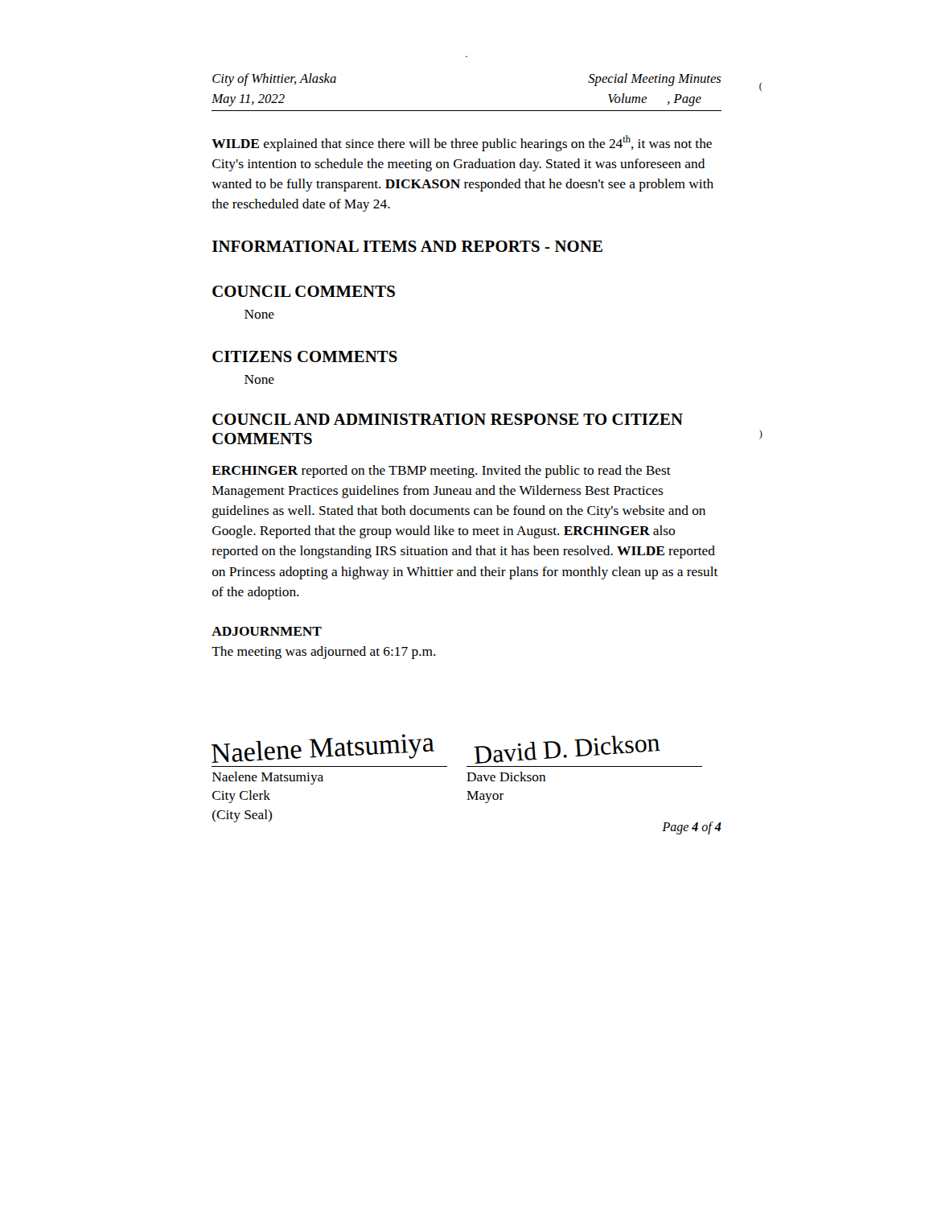.
(
)
| City of Whittier, Alaska | Special Meeting Minutes |
| May 11, 2022 | Volume , Page |
WILDE explained that since there will be three public hearings on the 24th, it was not the City's intention to schedule the meeting on Graduation day. Stated it was unforeseen and wanted to be fully transparent. DICKASON responded that he doesn't see a problem with the rescheduled date of May 24.
INFORMATIONAL ITEMS AND REPORTS - NONE
COUNCIL COMMENTS
None
CITIZENS COMMENTS
None
COUNCIL AND ADMINISTRATION RESPONSE TO CITIZEN
COMMENTS
ERCHINGER reported on the TBMP meeting. Invited the public to read the Best Management Practices guidelines from Juneau and the Wilderness Best Practices guidelines as well. Stated that both documents can be found on the City's website and on Google. Reported that the group would like to meet in August. ERCHINGER also reported on the longstanding IRS situation and that it has been resolved. WILDE reported on Princess adopting a highway in Whittier and their plans for monthly clean up as a result of the adoption.
ADJOURNMENT
The meeting was adjourned at 6:17 p.m.
| Naelene Matsumiya Naelene Matsumiya City Clerk | David D. Dickson Dave Dickson Mayor |
| (City Seal) | |
Page 4 of 4